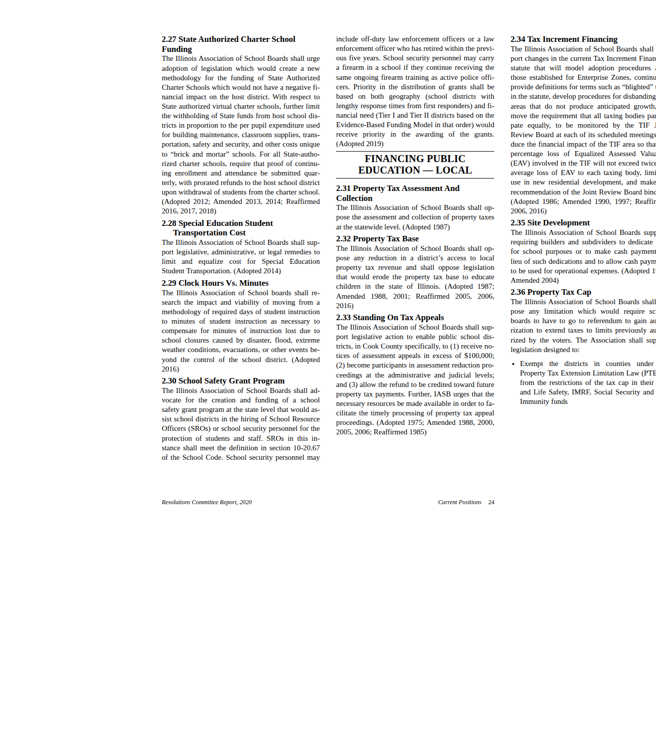2.27 State Authorized Charter School Funding
The Illinois Association of School Boards shall urge adoption of legislation which would create a new methodology for the funding of State Authorized Charter Schools which would not have a negative financial impact on the host district. With respect to State authorized virtual charter schools, further limit the withholding of State funds from host school districts in proportion to the per pupil expenditure used for building maintenance, classroom supplies, transportation, safety and security, and other costs unique to “brick and mortar” schools. For all State-authorized charter schools, require that proof of continuing enrollment and attendance be submitted quarterly, with prorated refunds to the host school district upon withdrawal of students from the charter school. (Adopted 2012; Amended 2013, 2014; Reaffirmed 2016, 2017, 2018)
2.28 Special Education StudentTransportation Cost
The Illinois Association of School Boards shall support legislative, administrative, or legal remedies to limit and equalize cost for Special Education Student Transportation. (Adopted 2014)
2.29 Clock Hours Vs. Minutes
The Illinois Association of School boards shall research the impact and viability of moving from a methodology of required days of student instruction to minutes of student instruction as necessary to compensate for minutes of instruction lost due to school closures caused by disaster, flood, extreme weather conditions, evacuations, or other events beyond the control of the school district. (Adopted 2016)
2.30 School Safety Grant Program
The Illinois Association of School Boards shall advocate for the creation and funding of a school safety grant program at the state level that would assist school districts in the hiring of School Resource Officers (SROs) or school security personnel for the protection of students and staff. SROs in this instance shall meet the definition in section 10-20.67 of the School Code. School security personnel may include off-duty law enforcement officers or a law enforcement officer who has retired within the previous five years. School security personnel may carry a firearm in a school if they continue receiving the same ongoing firearm training as active police officers. Priority in the distribution of grants shall be based on both geography (school districts with lengthy response times from first responders) and financial need (Tier I and Tier II districts based on the Evidence-Based Funding Model in that order) would receive priority in the awarding of the grants. (Adopted 2019)
FINANCING PUBLIC
EDUCATION — LOCAL
2.31 Property Tax Assessment And Collection
The Illinois Association of School Boards shall oppose the assessment and collection of property taxes at the statewide level. (Adopted 1987)
2.32 Property Tax Base
The Illinois Association of School Boards shall oppose any reduction in a district’s access to local property tax revenue and shall oppose legislation that would erode the property tax base to educate children in the state of Illinois. (Adopted 1987; Amended 1988, 2001; Reaffirmed 2005, 2006, 2016)
2.33 Standing On Tax Appeals
The Illinois Association of School Boards shall support legislative action to enable public school districts, in Cook County specifically, to (1) receive notices of assessment appeals in excess of $100,000; (2) become participants in assessment reduction proceedings at the administrative and judicial levels; and (3) allow the refund to be credited toward future property tax payments. Further, IASB urges that the necessary resources be made available in order to facilitate the timely processing of property tax appeal proceedings. (Adopted 1975; Amended 1988, 2000, 2005, 2006; Reaffirmed 1985)
2.34 Tax Increment Financing
The Illinois Association of School Boards shall support changes in the current Tax Increment Financing statute that will model adoption procedures after those established for Enterprise Zones, continue to provide definitions for terms such as “blighted” used in the statute, develop procedures for disbanding TIF areas that do not produce anticipated growth, remove the requirement that all taxing bodies participate equally, to be monitored by the TIF Joint Review Board at each of its scheduled meetings, reduce the financial impact of the TIF area so that the percentage loss of Equalized Assessed Valuation (EAV) involved in the TIF will not exceed twice the average loss of EAV to each taxing body, limit its use in new residential development, and make the recommendation of the Joint Review Board binding. (Adopted 1986; Amended 1990, 1997; Reaffirmed 2006, 2016)
2.35 Site Development
The Illinois Association of School Boards supports requiring builders and subdividers to dedicate land for school purposes or to make cash payments in lieu of such dedications and to allow cash payments to be used for operational expenses. (Adopted 1971; Amended 2004)
2.36 Property Tax Cap
The Illinois Association of School Boards shall oppose any limitation which would require school boards to have to go to referendum to gain authorization to extend taxes to limits previously authorized by the voters. The Association shall support legislation designed to:
Exempt the districts in counties under the Property Tax Extension Limitation Law (PTELL) from the restrictions of the tax cap in their Fire and Life Safety, IMRF, Social Security and Tort Immunity funds
Resolutions Committee Report, 2020 Current Positions24